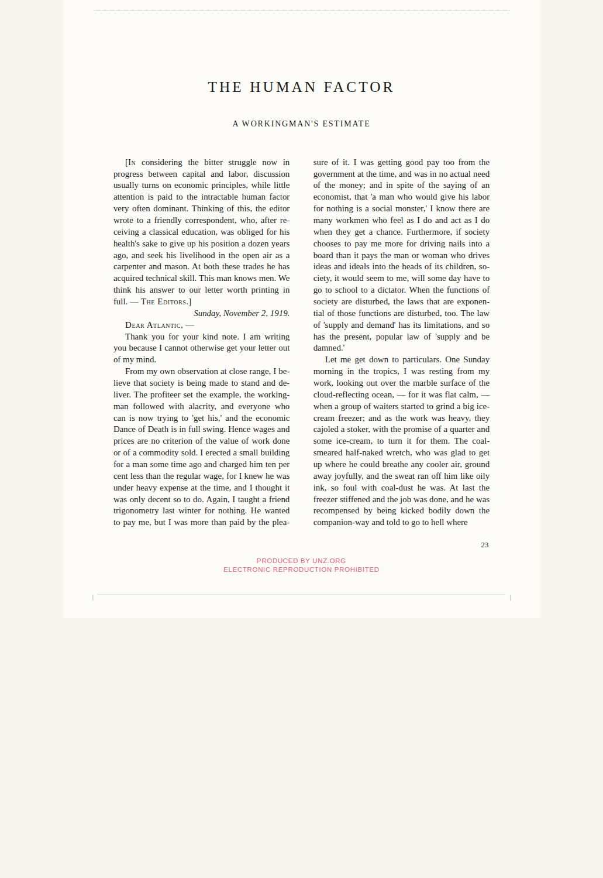THE HUMAN FACTOR
A WORKINGMAN'S ESTIMATE
[In considering the bitter struggle now in progress between capital and labor, discussion usually turns on economic principles, while little attention is paid to the intractable human factor very often dominant. Thinking of this, the editor wrote to a friendly correspondent, who, after receiving a classical education, was obliged for his health's sake to give up his position a dozen years ago, and seek his livelihood in the open air as a carpenter and mason. At both these trades he has acquired technical skill. This man knows men. We think his answer to our letter worth printing in full. — The Editors.]
Sunday, November 2, 1919.
Dear Atlantic, —
Thank you for your kind note. I am writing you because I cannot otherwise get your letter out of my mind.
From my own observation at close range, I believe that society is being made to stand and deliver. The profiteer set the example, the workingman followed with alacrity, and everyone who can is now trying to 'get his,' and the economic Dance of Death is in full swing. Hence wages and prices are no criterion of the value of work done or of a commodity sold. I erected a small building for a man some time ago and charged him ten per cent less than the regular wage, for I knew he was under heavy expense at the time, and I thought it was only decent so to do. Again, I taught a friend trigonometry last winter for nothing. He wanted to pay me, but I was more than paid by the pleasure of it. I was getting good pay too from the government at the time, and was in no actual need of the money; and in spite of the saying of an economist, that 'a man who would give his labor for nothing is a social monster,' I know there are many workmen who feel as I do and act as I do when they get a chance. Furthermore, if society chooses to pay me more for driving nails into a board than it pays the man or woman who drives ideas and ideals into the heads of its children, society, it would seem to me, will some day have to go to school to a dictator. When the functions of society are disturbed, the laws that are exponential of those functions are disturbed, too. The law of 'supply and demand' has its limitations, and so has the present, popular law of 'supply and be damned.'
Let me get down to particulars. One Sunday morning in the tropics, I was resting from my work, looking out over the marble surface of the cloud-reflecting ocean, — for it was flat calm, — when a group of waiters started to grind a big ice-cream freezer; and as the work was heavy, they cajoled a stoker, with the promise of a quarter and some ice-cream, to turn it for them. The coal-smeared half-naked wretch, who was glad to get up where he could breathe any cooler air, ground away joyfully, and the sweat ran off him like oily ink, so foul with coal-dust he was. At last the freezer stiffened and the job was done, and he was recompensed by being kicked bodily down the companion-way and told to go to hell where
23
PRODUCED BY UNZ.ORG
ELECTRONIC REPRODUCTION PROHIBITED
∣
∣